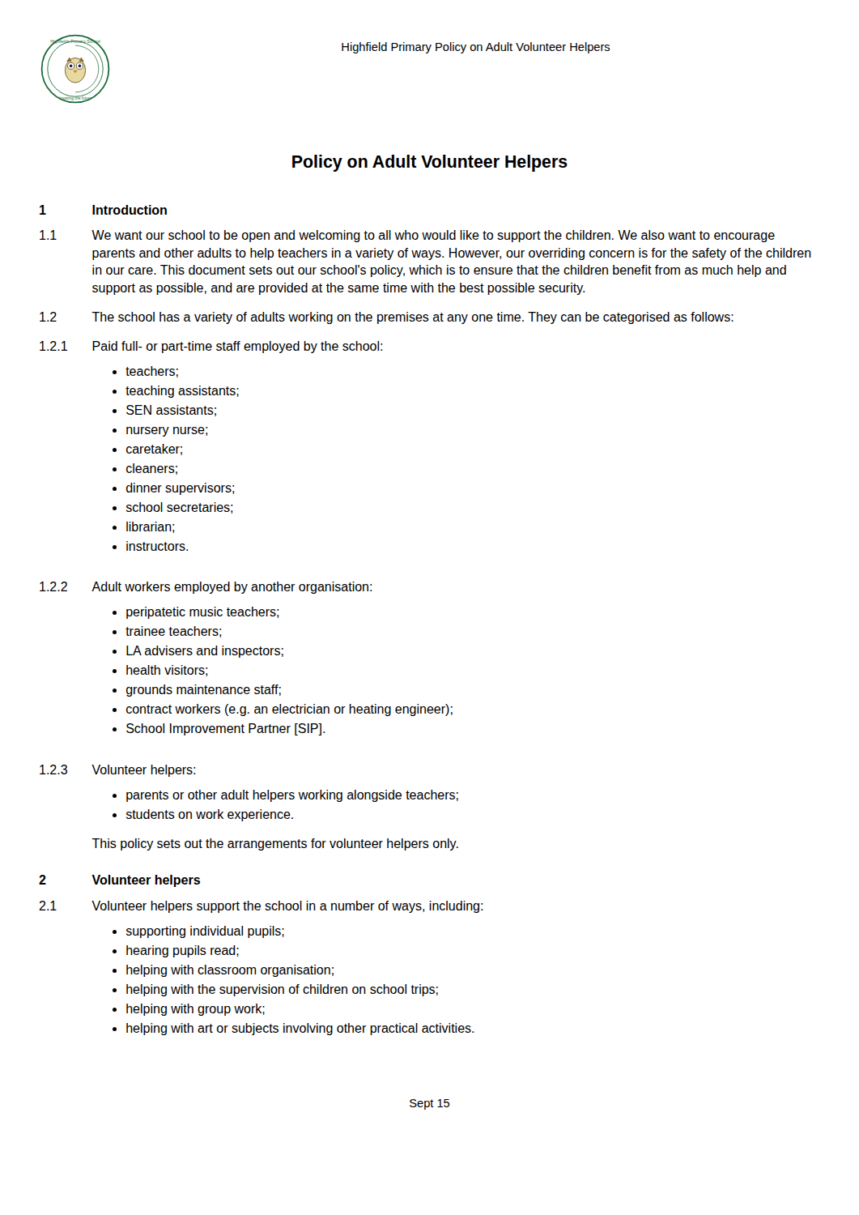Highfields Primary School Inspiring the future
Highfield Primary Policy on Adult Volunteer Helpers
Policy on Adult Volunteer Helpers
1
Introduction
1.1
We want our school to be open and welcoming to all who would like to support the children. We also want to encourage parents and other adults to help teachers in a variety of ways. However, our overriding concern is for the safety of the children in our care. This document sets out our school's policy, which is to ensure that the children benefit from as much help and support as possible, and are provided at the same time with the best possible security.
1.2
The school has a variety of adults working on the premises at any one time. They can be categorised as follows:
1.2.1
Paid full- or part-time staff employed by the school:
teachers;
teaching assistants;
SEN assistants;
nursery nurse;
caretaker;
cleaners;
dinner supervisors;
school secretaries;
librarian;
instructors.
1.2.2
Adult workers employed by another organisation:
peripatetic music teachers;
trainee teachers;
LA advisers and inspectors;
health visitors;
grounds maintenance staff;
contract workers (e.g. an electrician or heating engineer);
School Improvement Partner [SIP].
1.2.3
Volunteer helpers:
parents or other adult helpers working alongside teachers;
students on work experience.
This policy sets out the arrangements for volunteer helpers only.
2
Volunteer helpers
2.1
Volunteer helpers support the school in a number of ways, including:
supporting individual pupils;
hearing pupils read;
helping with classroom organisation;
helping with the supervision of children on school trips;
helping with group work;
helping with art or subjects involving other practical activities.
Sept 15